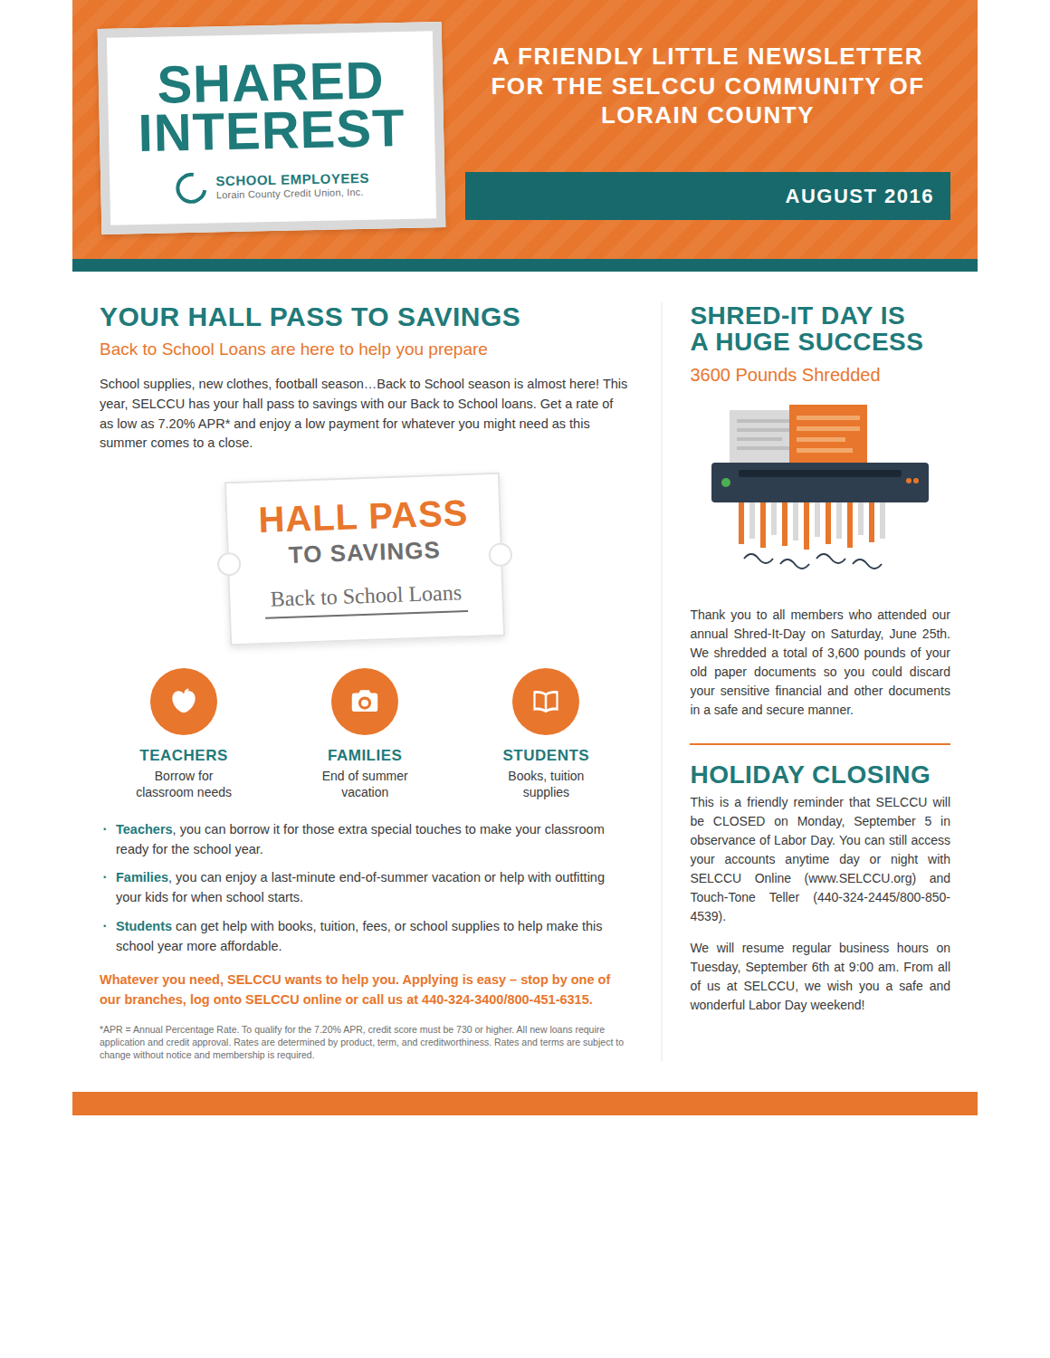Shared Interest
School Employees
Lorain County Credit Union, Inc.
A Friendly Little Newsletter
for the SELCCU Community of
Lorain County
August 2016
Your Hall Pass to Savings
Back to School Loans are here to help you prepare
School supplies, new clothes, football season…Back to School season is almost here! This year, SELCCU has your hall pass to savings with our Back to School loans. Get a rate of as low as 7.20% APR* and enjoy a low payment for whatever you might need as this summer comes to a close.
Hall Pass
to Savings
Back to School Loans
Teachers
Borrow for
classroom needs
Families
End of summer
vacation
Students
Books, tuition
supplies
Teachers, you can borrow it for those extra special touches to make your classroom ready for the school year.
Families, you can enjoy a last-minute end-of-summer vacation or help with outfitting your kids for when school starts.
Students can get help with books, tuition, fees, or school supplies to help make this school year more affordable.
Whatever you need, SELCCU wants to help you. Applying is easy – stop by one of our branches, log onto SELCCU online or call us at 440-324-3400/800-451-6315.
*APR = Annual Percentage Rate. To qualify for the 7.20% APR, credit score must be 730 or higher. All new loans require application and credit approval. Rates are determined by product, term, and creditworthiness. Rates and terms are subject to change without notice and membership is required.
Shred-It Day is
a Huge Success
3600 Pounds Shredded
Thank you to all members who attended our annual Shred-It-Day on Saturday, June 25th. We shredded a total of 3,600 pounds of your old paper documents so you could discard your sensitive financial and other documents in a safe and secure manner.
Holiday Closing
This is a friendly reminder that SELCCU will be CLOSED on Monday, September 5 in observance of Labor Day. You can still access your accounts anytime day or night with SELCCU Online (www.SELCCU.org) and Touch-Tone Teller (440-324-2445/800-850-4539).
We will resume regular business hours on Tuesday, September 6th at 9:00 am. From all of us at SELCCU, we wish you a safe and wonderful Labor Day weekend!